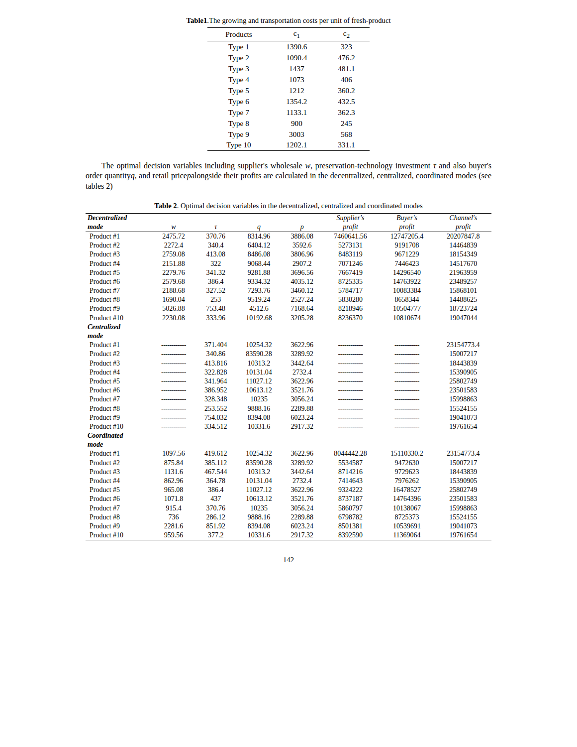Table1.The growing and transportation costs per unit of fresh-product
| Products | c 1 | c 2 |
| --- | --- | --- |
| Type 1 | 1390.6 | 323 |
| Type 2 | 1090.4 | 476.2 |
| Type 3 | 1437 | 481.1 |
| Type 4 | 1073 | 406 |
| Type 5 | 1212 | 360.2 |
| Type 6 | 1354.2 | 432.5 |
| Type 7 | 1133.1 | 362.3 |
| Type 8 | 900 | 245 |
| Type 9 | 3003 | 568 |
| Type 10 | 1202.1 | 331.1 |
The optimal decision variables including supplier's wholesale w, preservation-technology investment τ and also buyer's order quantityq, and retail pricepalongside their profits are calculated in the decentralized, centralized, coordinated modes (see tables 2)
Table 2. Optimal decision variables in the decentralized, centralized and coordinated modes
| Decentralized mode | w | τ | q | p | Supplier's profit | Buyer's profit | Channel's profit |
| --- | --- | --- | --- | --- | --- | --- | --- |
| Product #1 | 2475.72 | 370.76 | 8314.96 | 3886.08 | 7460641.56 | 12747205.4 | 20207847.8 |
| Product #2 | 2272.4 | 340.4 | 6404.12 | 3592.6 | 5273131 | 9191708 | 14464839 |
| Product #3 | 2759.08 | 413.08 | 8486.08 | 3806.96 | 8483119 | 9671229 | 18154349 |
| Product #4 | 2151.88 | 322 | 9068.44 | 2907.2 | 7071246 | 7446423 | 14517670 |
| Product #5 | 2279.76 | 341.32 | 9281.88 | 3696.56 | 7667419 | 14296540 | 21963959 |
| Product #6 | 2579.68 | 386.4 | 9334.32 | 4035.12 | 8725335 | 14763922 | 23489257 |
| Product #7 | 2188.68 | 327.52 | 7293.76 | 3460.12 | 5784717 | 10083384 | 15868101 |
| Product #8 | 1690.04 | 253 | 9519.24 | 2527.24 | 5830280 | 8658344 | 14488625 |
| Product #9 | 5026.88 | 753.48 | 4512.6 | 7168.64 | 8218946 | 10504777 | 18723724 |
| Product #10 | 2230.08 | 333.96 | 10192.68 | 3205.28 | 8236370 | 10810674 | 19047044 |
| Centralized mode | | | | | | | |
| Product #1 | ------------ | 371.404 | 10254.32 | 3622.96 | ------------ | ------------ | 23154773.4 |
| Product #2 | ------------ | 340.86 | 83590.28 | 3289.92 | ------------ | ------------ | 15007217 |
| Product #3 | ------------ | 413.816 | 10313.2 | 3442.64 | ------------ | ------------ | 18443839 |
| Product #4 | ------------ | 322.828 | 10131.04 | 2732.4 | ------------ | ------------ | 15390905 |
| Product #5 | ------------ | 341.964 | 11027.12 | 3622.96 | ------------ | ------------ | 25802749 |
| Product #6 | ------------ | 386.952 | 10613.12 | 3521.76 | ------------ | ------------ | 23501583 |
| Product #7 | ------------ | 328.348 | 10235 | 3056.24 | ------------ | ------------ | 15998863 |
| Product #8 | ------------ | 253.552 | 9888.16 | 2289.88 | ------------ | ------------ | 15524155 |
| Product #9 | ------------ | 754.032 | 8394.08 | 6023.24 | ------------ | ------------ | 19041073 |
| Product #10 | ------------ | 334.512 | 10331.6 | 2917.32 | ------------ | ------------ | 19761654 |
| Coordinated mode | | | | | | | |
| Product #1 | 1097.56 | 419.612 | 10254.32 | 3622.96 | 8044442.28 | 15110330.2 | 23154773.4 |
| Product #2 | 875.84 | 385.112 | 83590.28 | 3289.92 | 5534587 | 9472630 | 15007217 |
| Product #3 | 1131.6 | 467.544 | 10313.2 | 3442.64 | 8714216 | 9729623 | 18443839 |
| Product #4 | 862.96 | 364.78 | 10131.04 | 2732.4 | 7414643 | 7976262 | 15390905 |
| Product #5 | 965.08 | 386.4 | 11027.12 | 3622.96 | 9324222 | 16478527 | 25802749 |
| Product #6 | 1071.8 | 437 | 10613.12 | 3521.76 | 8737187 | 14764396 | 23501583 |
| Product #7 | 915.4 | 370.76 | 10235 | 3056.24 | 5860797 | 10138067 | 15998863 |
| Product #8 | 736 | 286.12 | 9888.16 | 2289.88 | 6798782 | 8725373 | 15524155 |
| Product #9 | 2281.6 | 851.92 | 8394.08 | 6023.24 | 8501381 | 10539691 | 19041073 |
| Product #10 | 959.56 | 377.2 | 10331.6 | 2917.32 | 8392590 | 11369064 | 19761654 |
142